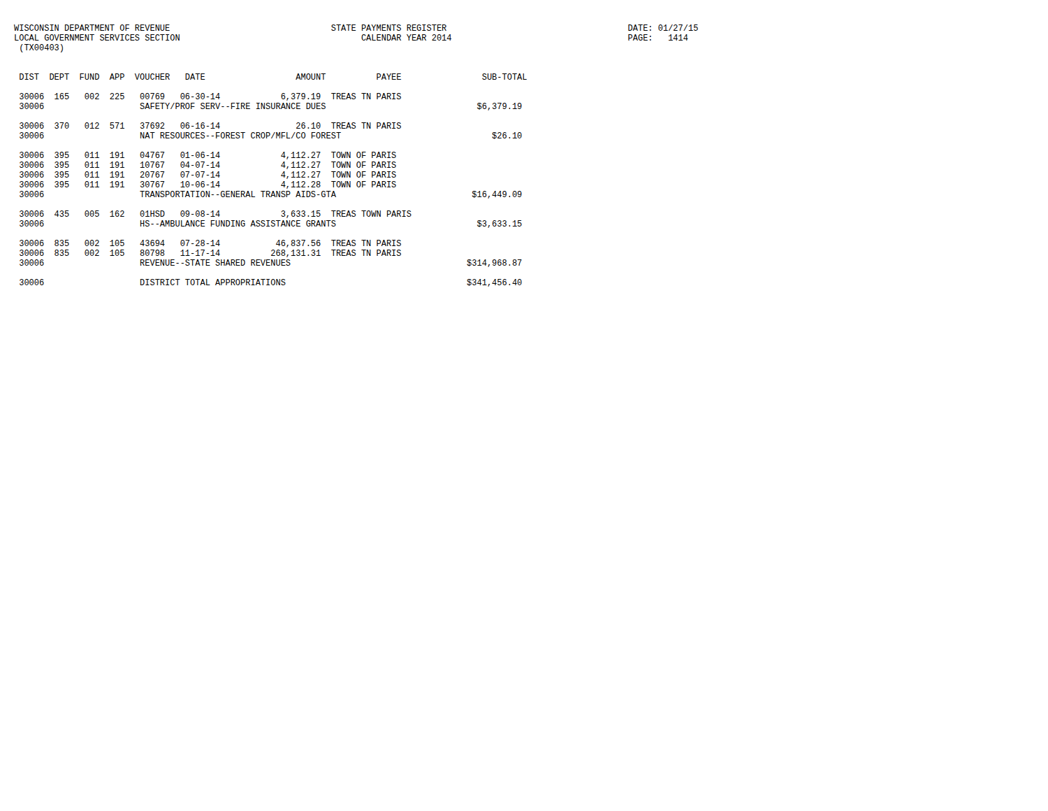WISCONSIN DEPARTMENT OF REVENUE STATE PAYMENTS REGISTER DATE: 01/27/15 LOCAL GOVERNMENT SERVICES SECTION CALENDAR YEAR 2014 PAGE: 1414 (TX00403) DIST DEPT FUND APP VOUCHER DATE AMOUNT PAYEE SUB-TOTAL 30006 165 002 225 00769 06-30-14 6,379.19 TREAS TN PARIS 30006 SAFETY/PROF SERV--FIRE INSURANCE DUES $6,379.19 30006 370 012 571 37692 06-16-14 26.10 TREAS TN PARIS 30006 NAT RESOURCES--FOREST CROP/MFL/CO FOREST $26.10 30006 395 011 191 04767 01-06-14 4,112.27 TOWN OF PARIS 30006 395 011 191 10767 04-07-14 4,112.27 TOWN OF PARIS 30006 395 011 191 20767 07-07-14 4,112.27 TOWN OF PARIS 30006 395 011 191 30767 10-06-14 4,112.28 TOWN OF PARIS 30006 TRANSPORTATION--GENERAL TRANSP AIDS-GTA $16,449.09 30006 435 005 162 01HSD 09-08-14 3,633.15 TREAS TOWN PARIS 30006 HS--AMBULANCE FUNDING ASSISTANCE GRANTS $3,633.15 30006 835 002 105 43694 07-28-14 46,837.56 TREAS TN PARIS 30006 835 002 105 80798 11-17-14 268,131.31 TREAS TN PARIS 30006 REVENUE--STATE SHARED REVENUES $314,968.87 30006 DISTRICT TOTAL APPROPRIATIONS $341,456.40